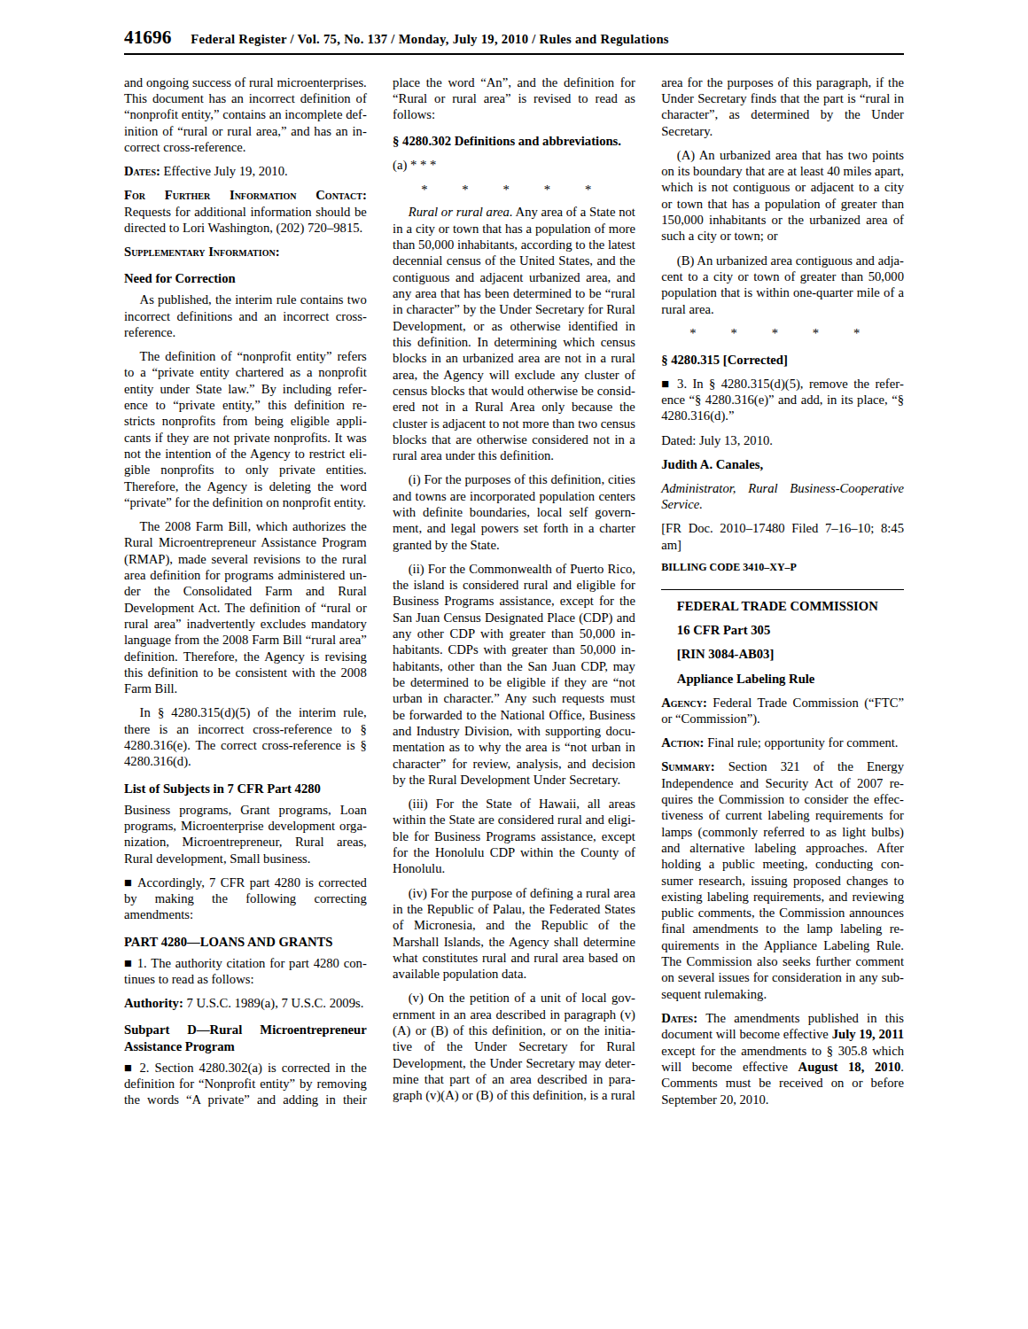41696 Federal Register / Vol. 75, No. 137 / Monday, July 19, 2010 / Rules and Regulations
and ongoing success of rural microenterprises. This document has an incorrect definition of “nonprofit entity,” contains an incomplete definition of “rural or rural area,” and has an incorrect cross-reference.
Dates: Effective July 19, 2010.
For Further Information Contact: Requests for additional information should be directed to Lori Washington, (202) 720–9815.
Supplementary Information:
Need for Correction
As published, the interim rule contains two incorrect definitions and an incorrect cross-reference.
The definition of “nonprofit entity” refers to a “private entity chartered as a nonprofit entity under State law.” By including reference to “private entity,” this definition restricts nonprofits from being eligible applicants if they are not private nonprofits. It was not the intention of the Agency to restrict eligible nonprofits to only private entities. Therefore, the Agency is deleting the word “private” for the definition on nonprofit entity.
The 2008 Farm Bill, which authorizes the Rural Microentrepreneur Assistance Program (RMAP), made several revisions to the rural area definition for programs administered under the Consolidated Farm and Rural Development Act. The definition of “rural or rural area” inadvertently excludes mandatory language from the 2008 Farm Bill “rural area” definition. Therefore, the Agency is revising this definition to be consistent with the 2008 Farm Bill.
In § 4280.315(d)(5) of the interim rule, there is an incorrect cross-reference to § 4280.316(e). The correct cross-reference is § 4280.316(d).
List of Subjects in 7 CFR Part 4280
Business programs, Grant programs, Loan programs, Microenterprise development organization, Microentrepreneur, Rural areas, Rural development, Small business.
■ Accordingly, 7 CFR part 4280 is corrected by making the following correcting amendments:
PART 4280—LOANS AND GRANTS
■ 1. The authority citation for part 4280 continues to read as follows:
Authority: 7 U.S.C. 1989(a), 7 U.S.C. 2009s.
Subpart D—Rural Microentrepreneur Assistance Program
■ 2. Section 4280.302(a) is corrected in the definition for “Nonprofit entity” by removing the words “A private” and adding in their place the word “An”, and the definition for “Rural or rural area” is revised to read as follows:
§ 4280.302 Definitions and abbreviations.
(a) * * *
* * * * *
Rural or rural area. Any area of a State not in a city or town that has a population of more than 50,000 inhabitants, according to the latest decennial census of the United States, and the contiguous and adjacent urbanized area, and any area that has been determined to be “rural in character” by the Under Secretary for Rural Development, or as otherwise identified in this definition. In determining which census blocks in an urbanized area are not in a rural area, the Agency will exclude any cluster of census blocks that would otherwise be considered not in a Rural Area only because the cluster is adjacent to not more than two census blocks that are otherwise considered not in a rural area under this definition.
(i) For the purposes of this definition, cities and towns are incorporated population centers with definite boundaries, local self government, and legal powers set forth in a charter granted by the State.
(ii) For the Commonwealth of Puerto Rico, the island is considered rural and eligible for Business Programs assistance, except for the San Juan Census Designated Place (CDP) and any other CDP with greater than 50,000 inhabitants. CDPs with greater than 50,000 inhabitants, other than the San Juan CDP, may be determined to be eligible if they are “not urban in character.” Any such requests must be forwarded to the National Office, Business and Industry Division, with supporting documentation as to why the area is “not urban in character” for review, analysis, and decision by the Rural Development Under Secretary.
(iii) For the State of Hawaii, all areas within the State are considered rural and eligible for Business Programs assistance, except for the Honolulu CDP within the County of Honolulu.
(iv) For the purpose of defining a rural area in the Republic of Palau, the Federated States of Micronesia, and the Republic of the Marshall Islands, the Agency shall determine what constitutes rural and rural area based on available population data.
(v) On the petition of a unit of local government in an area described in paragraph (v)(A) or (B) of this definition, or on the initiative of the Under Secretary for Rural Development, the Under Secretary may determine that part of an area described in paragraph (v)(A) or (B) of this definition, is a rural area for the purposes of this paragraph, if the Under Secretary finds that the part is “rural in character”, as determined by the Under Secretary.
(A) An urbanized area that has two points on its boundary that are at least 40 miles apart, which is not contiguous or adjacent to a city or town that has a population of greater than 150,000 inhabitants or the urbanized area of such a city or town; or
(B) An urbanized area contiguous and adjacent to a city or town of greater than 50,000 population that is within one-quarter mile of a rural area.
* * * * *
§ 4280.315 [Corrected]
■ 3. In § 4280.315(d)(5), remove the reference “§ 4280.316(e)” and add, in its place, “§ 4280.316(d).”
Dated: July 13, 2010.
Judith A. Canales,
Administrator, Rural Business-Cooperative Service.
[FR Doc. 2010–17480 Filed 7–16–10; 8:45 am]
BILLING CODE 3410–XY–P
FEDERAL TRADE COMMISSION
16 CFR Part 305
[RIN 3084-AB03]
Appliance Labeling Rule
Agency: Federal Trade Commission (“FTC” or “Commission”).
Action: Final rule; opportunity for comment.
Summary: Section 321 of the Energy Independence and Security Act of 2007 requires the Commission to consider the effectiveness of current labeling requirements for lamps (commonly referred to as light bulbs) and alternative labeling approaches. After holding a public meeting, conducting consumer research, issuing proposed changes to existing labeling requirements, and reviewing public comments, the Commission announces final amendments to the lamp labeling requirements in the Appliance Labeling Rule. The Commission also seeks further comment on several issues for consideration in any subsequent rulemaking.
Dates: The amendments published in this document will become effective July 19, 2011 except for the amendments to § 305.8 which will become effective August 18, 2010. Comments must be received on or before September 20, 2010.